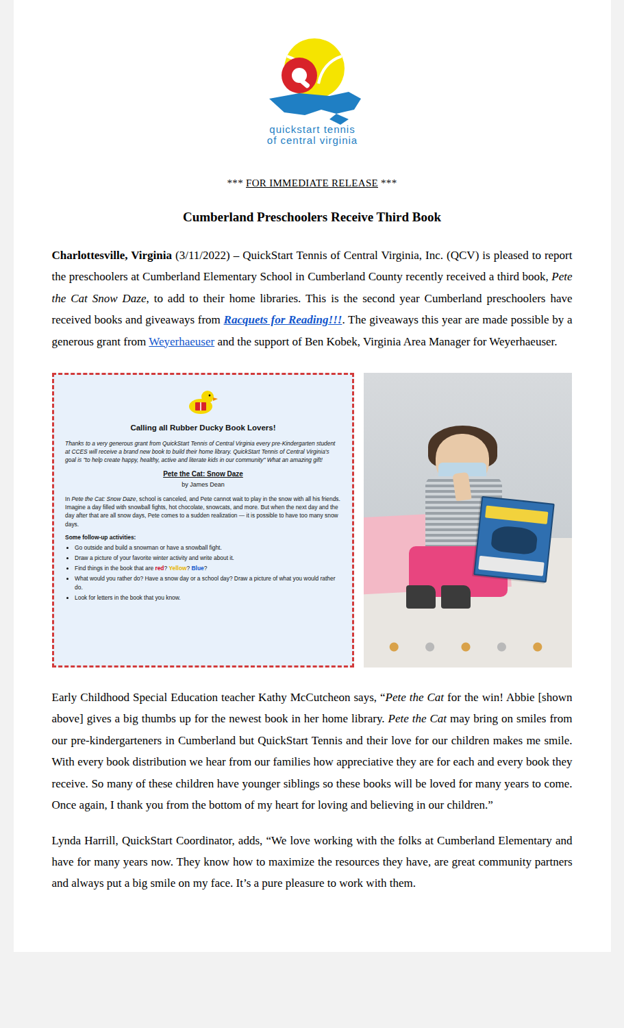quickstart tennis of central virginia
*** FOR IMMEDIATE RELEASE ***
Cumberland Preschoolers Receive Third Book
Charlottesville, Virginia (3/11/2022) – QuickStart Tennis of Central Virginia, Inc. (QCV) is pleased to report the preschoolers at Cumberland Elementary School in Cumberland County recently received a third book, Pete the Cat Snow Daze, to add to their home libraries. This is the second year Cumberland preschoolers have received books and giveaways from Racquets for Reading!!!. The giveaways this year are made possible by a generous grant from Weyerhaeuser and the support of Ben Kobek, Virginia Area Manager for Weyerhaeuser.
Calling all Rubber Ducky Book Lovers!
Thanks to a very generous grant from QuickStart Tennis of Central Virginia every pre-Kindergarten student at CCES will receive a brand new book to build their home library. QuickStart Tennis of Central Virginia's goal is "to help create happy, healthy, active and literate kids in our community" What an amazing gift!
Pete the Cat: Snow Daze
by James Dean
In Pete the Cat: Snow Daze, school is canceled, and Pete cannot wait to play in the snow with all his friends. Imagine a day filled with snowball fights, hot chocolate, snowcats, and more. But when the next day and the day after that are all snow days, Pete comes to a sudden realization — it is possible to have too many snow days.
Some follow-up activities:
Go outside and build a snowman or have a snowball fight.
Draw a picture of your favorite winter activity and write about it.
Find things in the book that are red? Yellow? Blue?
What would you rather do? Have a snow day or a school day? Draw a picture of what you would rather do.
Look for letters in the book that you know.
Early Childhood Special Education teacher Kathy McCutcheon says, “Pete the Cat for the win! Abbie [shown above] gives a big thumbs up for the newest book in her home library. Pete the Cat may bring on smiles from our pre-kindergarteners in Cumberland but QuickStart Tennis and their love for our children makes me smile. With every book distribution we hear from our families how appreciative they are for each and every book they receive. So many of these children have younger siblings so these books will be loved for many years to come. Once again, I thank you from the bottom of my heart for loving and believing in our children.”
Lynda Harrill, QuickStart Coordinator, adds, “We love working with the folks at Cumberland Elementary and have for many years now. They know how to maximize the resources they have, are great community partners and always put a big smile on my face. It’s a pure pleasure to work with them.